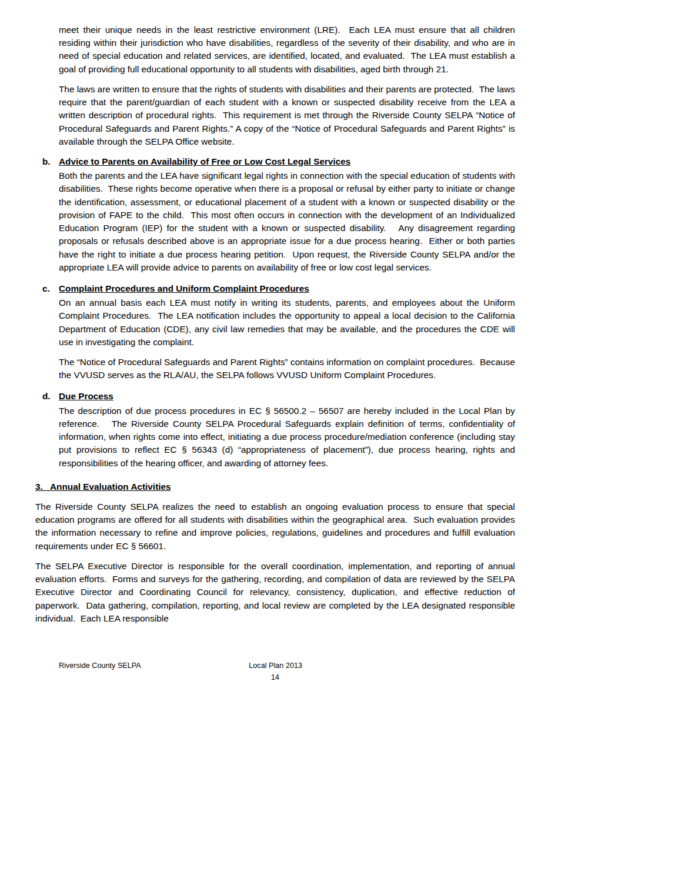meet their unique needs in the least restrictive environment (LRE). Each LEA must ensure that all children residing within their jurisdiction who have disabilities, regardless of the severity of their disability, and who are in need of special education and related services, are identified, located, and evaluated. The LEA must establish a goal of providing full educational opportunity to all students with disabilities, aged birth through 21.
The laws are written to ensure that the rights of students with disabilities and their parents are protected. The laws require that the parent/guardian of each student with a known or suspected disability receive from the LEA a written description of procedural rights. This requirement is met through the Riverside County SELPA “Notice of Procedural Safeguards and Parent Rights.” A copy of the “Notice of Procedural Safeguards and Parent Rights” is available through the SELPA Office website.
b.
Advice to Parents on Availability of Free or Low Cost Legal Services
Both the parents and the LEA have significant legal rights in connection with the special education of students with disabilities. These rights become operative when there is a proposal or refusal by either party to initiate or change the identification, assessment, or educational placement of a student with a known or suspected disability or the provision of FAPE to the child. This most often occurs in connection with the development of an Individualized Education Program (IEP) for the student with a known or suspected disability. Any disagreement regarding proposals or refusals described above is an appropriate issue for a due process hearing. Either or both parties have the right to initiate a due process hearing petition. Upon request, the Riverside County SELPA and/or the appropriate LEA will provide advice to parents on availability of free or low cost legal services.
c.
Complaint Procedures and Uniform Complaint Procedures
On an annual basis each LEA must notify in writing its students, parents, and employees about the Uniform Complaint Procedures. The LEA notification includes the opportunity to appeal a local decision to the California Department of Education (CDE), any civil law remedies that may be available, and the procedures the CDE will use in investigating the complaint.
The “Notice of Procedural Safeguards and Parent Rights” contains information on complaint procedures. Because the VVUSD serves as the RLA/AU, the SELPA follows VVUSD Uniform Complaint Procedures.
d.
Due Process
The description of due process procedures in EC § 56500.2 – 56507 are hereby included in the Local Plan by reference. The Riverside County SELPA Procedural Safeguards explain definition of terms, confidentiality of information, when rights come into effect, initiating a due process procedure/mediation conference (including stay put provisions to reflect EC § 56343 (d) “appropriateness of placement”), due process hearing, rights and responsibilities of the hearing officer, and awarding of attorney fees.
3. Annual Evaluation Activities
The Riverside County SELPA realizes the need to establish an ongoing evaluation process to ensure that special education programs are offered for all students with disabilities within the geographical area. Such evaluation provides the information necessary to refine and improve policies, regulations, guidelines and procedures and fulfill evaluation requirements under EC § 56601.
The SELPA Executive Director is responsible for the overall coordination, implementation, and reporting of annual evaluation efforts. Forms and surveys for the gathering, recording, and compilation of data are reviewed by the SELPA Executive Director and Coordinating Council for relevancy, consistency, duplication, and effective reduction of paperwork. Data gathering, compilation, reporting, and local review are completed by the LEA designated responsible individual. Each LEA responsible
Riverside County SELPA Local Plan 2013
14